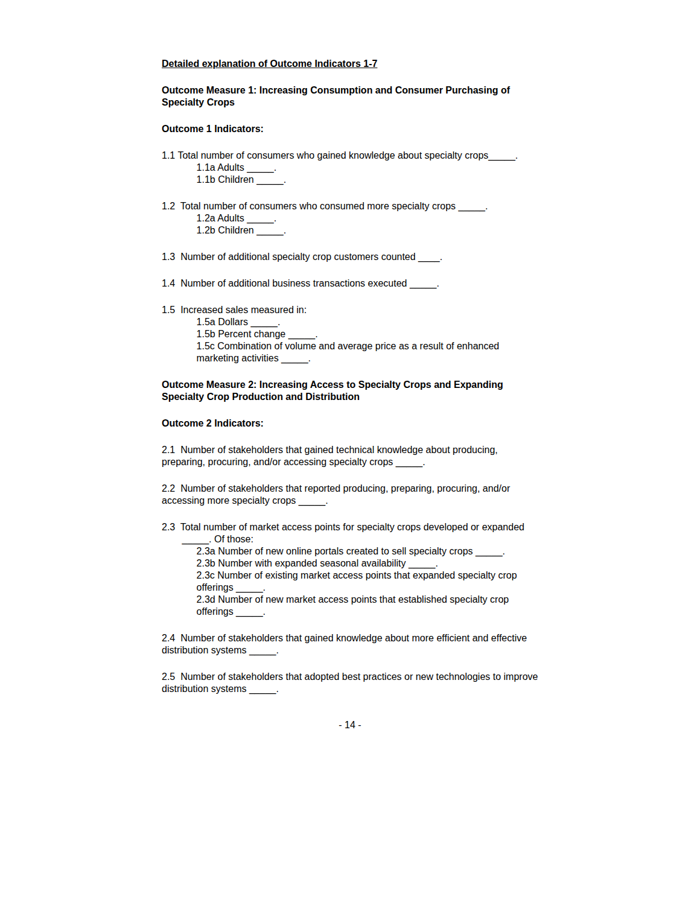Detailed explanation of Outcome Indicators 1-7
Outcome Measure 1: Increasing Consumption and Consumer Purchasing of Specialty Crops
Outcome 1 Indicators:
1.1 Total number of consumers who gained knowledge about specialty crops_____.
1.1a Adults _____.
1.1b Children _____.
1.2 Total number of consumers who consumed more specialty crops _____.
1.2a Adults _____.
1.2b Children _____.
1.3 Number of additional specialty crop customers counted ____.
1.4 Number of additional business transactions executed _____.
1.5 Increased sales measured in:
1.5a Dollars _____.
1.5b Percent change _____.
1.5c Combination of volume and average price as a result of enhanced marketing activities _____.
Outcome Measure 2: Increasing Access to Specialty Crops and Expanding Specialty Crop Production and Distribution
Outcome 2 Indicators:
2.1 Number of stakeholders that gained technical knowledge about producing, preparing, procuring, and/or accessing specialty crops _____.
2.2 Number of stakeholders that reported producing, preparing, procuring, and/or accessing more specialty crops _____.
2.3 Total number of market access points for specialty crops developed or expanded _____. Of those:
2.3a Number of new online portals created to sell specialty crops _____.
2.3b Number with expanded seasonal availability _____.
2.3c Number of existing market access points that expanded specialty crop offerings _____.
2.3d Number of new market access points that established specialty crop offerings _____.
2.4 Number of stakeholders that gained knowledge about more efficient and effective distribution systems _____.
2.5 Number of stakeholders that adopted best practices or new technologies to improve distribution systems _____.
- 14 -